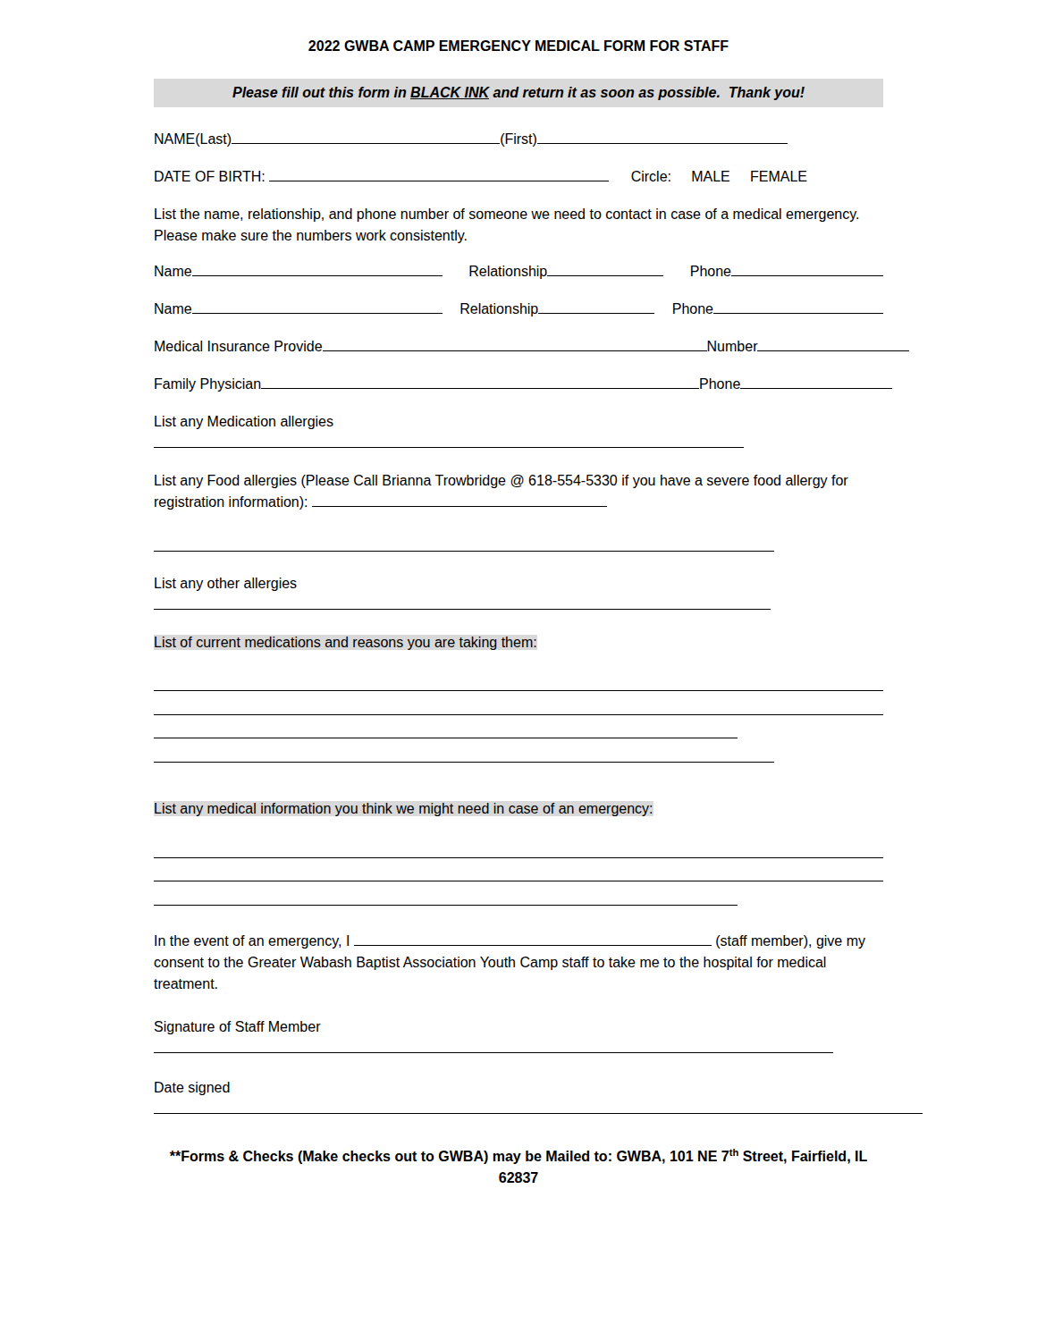2022 GWBA CAMP EMERGENCY MEDICAL FORM FOR STAFF
Please fill out this form in BLACK INK and return it as soon as possible. Thank you!
NAME(Last) (First)
DATE OF BIRTH: Circle: MALE FEMALE
List the name, relationship, and phone number of someone we need to contact in case of a medical emergency. Please make sure the numbers work consistently.
Name Relationship Phone
Name Relationship Phone
Medical Insurance Provide Number
Family Physician Phone
List any Medication allergies
List any Food allergies (Please Call Brianna Trowbridge @ 618-554-5330 if you have a severe food allergy for registration information):
List any other allergies
List of current medications and reasons you are taking them:
List any medical information you think we might need in case of an emergency:
In the event of an emergency, I (staff member), give my consent to the Greater Wabash Baptist Association Youth Camp staff to take me to the hospital for medical treatment.
Signature of Staff Member
Date signed
**Forms & Checks (Make checks out to GWBA) may be Mailed to: GWBA, 101 NE 7th Street, Fairfield, IL 62837